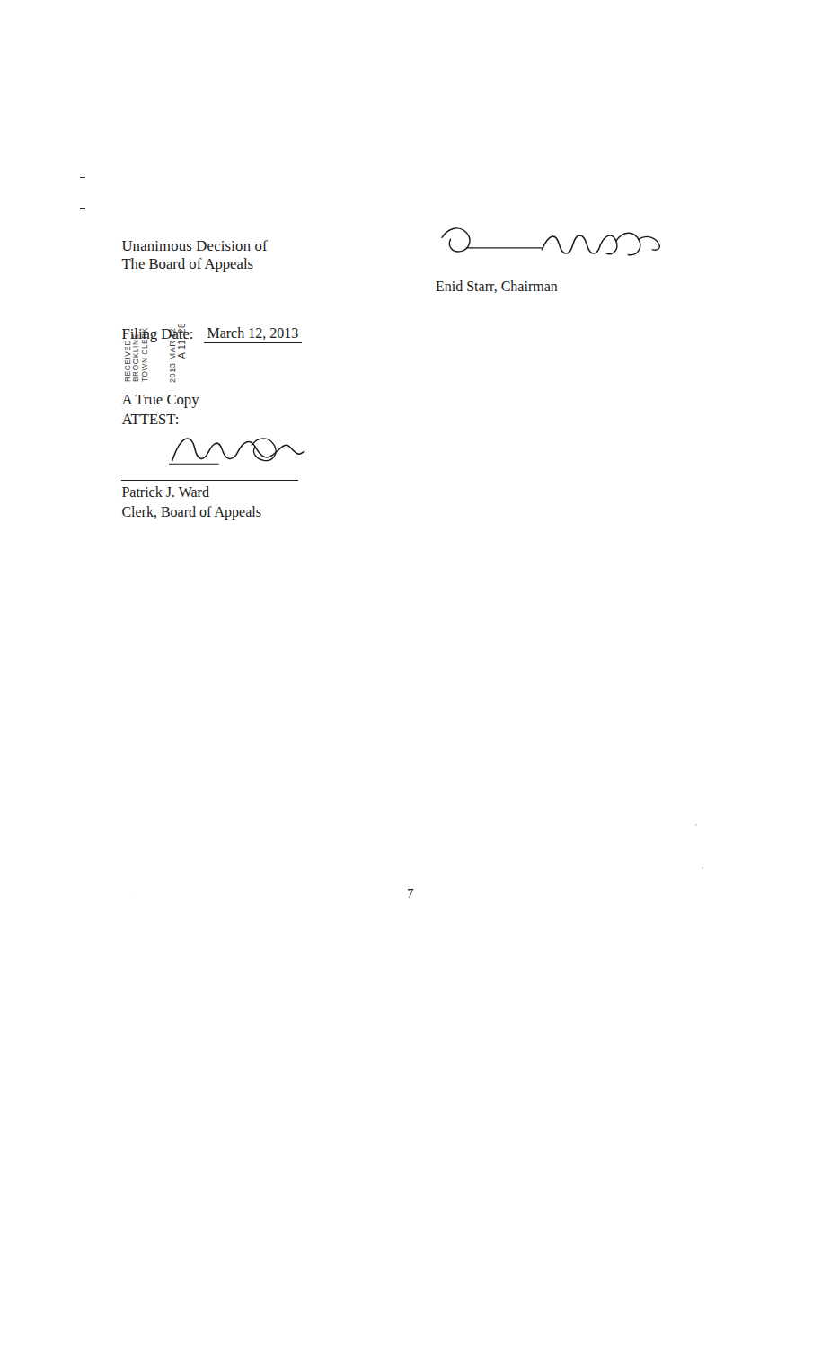Unanimous Decision of
The Board of Appeals
RECEIVED BROOKLINE TOWN CLERK 2013 MAR 12 A 11: 28
Filing Date:
March 12, 2013
A True Copy
ATTEST:
Patrick J. Ward
Clerk, Board of Appeals
Enid Starr, Chairman
7